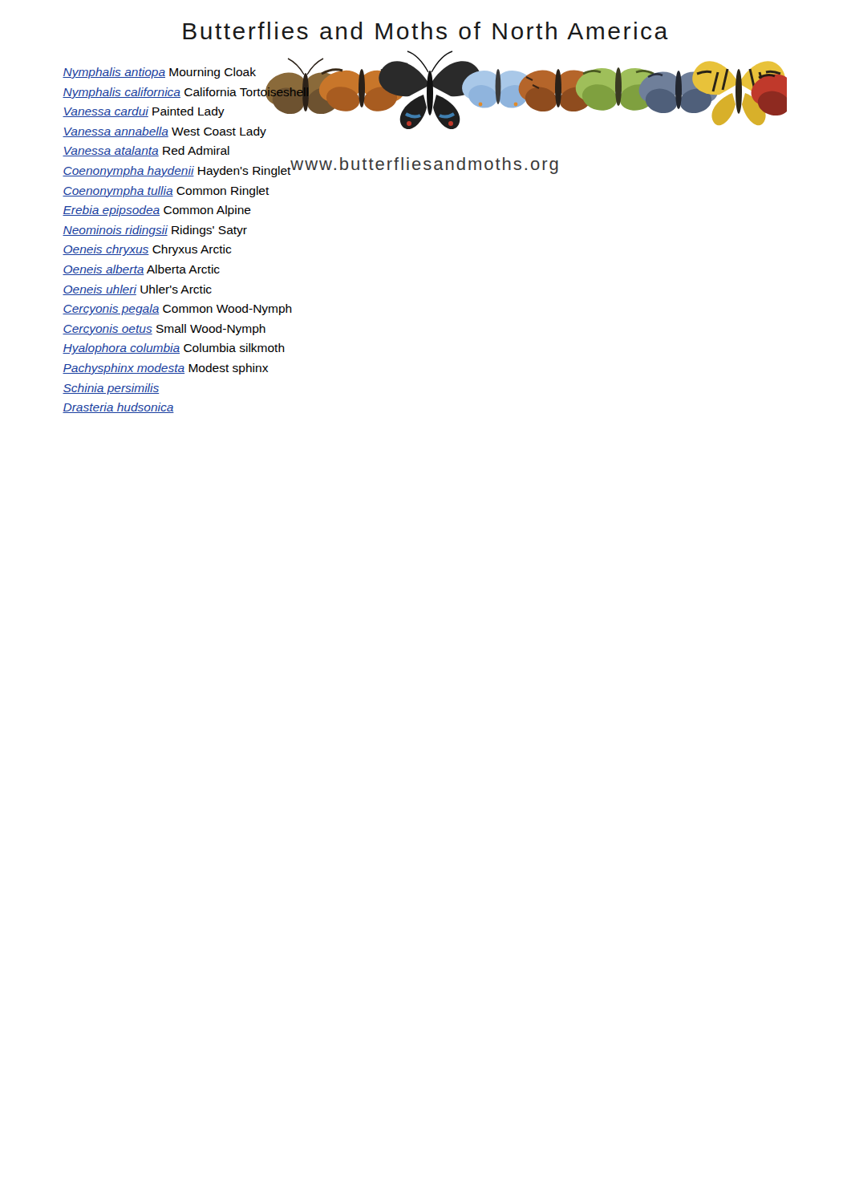Butterflies and Moths of North America
www.butterfliesandmoths.org
Nymphalis antiopa Mourning Cloak
Nymphalis californica California Tortoiseshell
Vanessa cardui Painted Lady
Vanessa annabella West Coast Lady
Vanessa atalanta Red Admiral
Coenonympha haydenii Hayden's Ringlet
Coenonympha tullia Common Ringlet
Erebia epipsodea Common Alpine
Neominois ridingsii Ridings' Satyr
Oeneis chryxus Chryxus Arctic
Oeneis alberta Alberta Arctic
Oeneis uhleri Uhler's Arctic
Cercyonis pegala Common Wood-Nymph
Cercyonis oetus Small Wood-Nymph
Hyalophora columbia Columbia silkmoth
Pachysphinx modesta Modest sphinx
Schinia persimilis
Drasteria hudsonica